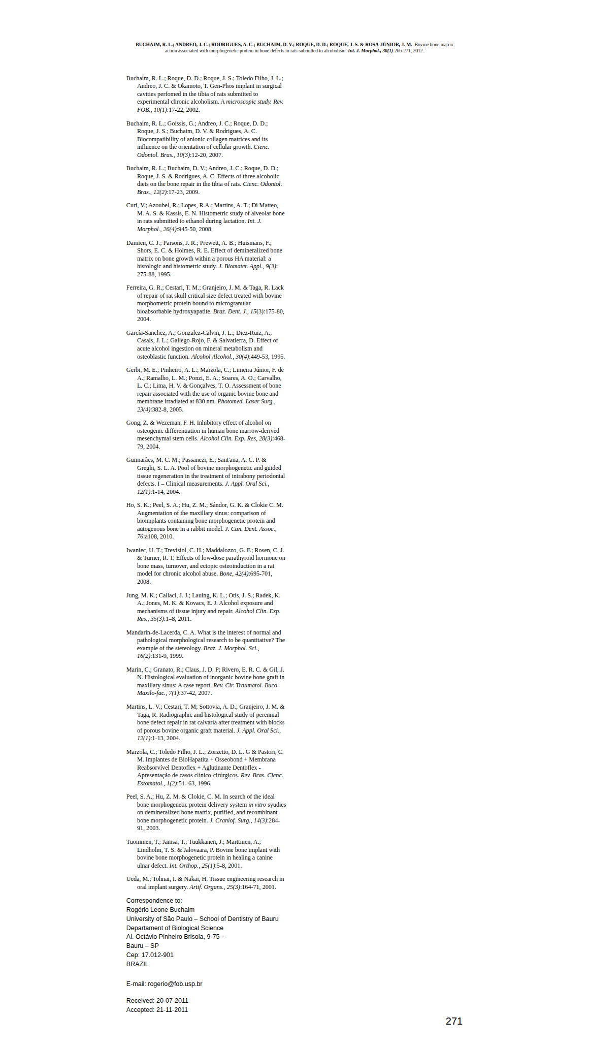BUCHAIM, R. L.; ANDREO, J. C.; RODRIGUES, A. C.; BUCHAIM, D. V.; ROQUE, D. D.; ROQUE, J. S. & ROSA-JÚNIOR, J. M. Bovine bone matrix action associated with morphogenetic protein in bone defects in rats submitted to alcoholism. Int. J. Morphol., 30(1):266-271, 2012.
Buchaim, R. L.; Roque, D. D.; Roque, J. S.; Toledo Filho, J. L.; Andreo, J. C. & Okamoto, T. Gen-Phos implant in surgical cavities perfomed in the tíbia of rats submitted to experimental chronic alcoholism. A microscopic study. Rev. FOB., 10(1):17-22, 2002.
Buchaim, R. L.; Goissis, G.; Andreo, J. C.; Roque, D. D.; Roque, J. S.; Buchaim, D. V. & Rodrigues, A. C. Biocompatibility of anionic collagen matrices and its influence on the orientation of cellular growth. Cienc. Odontol. Bras., 10(3):12-20, 2007.
Buchaim, R. L.; Buchaim, D. V.; Andreo, J. C.; Roque, D. D.; Roque, J. S. & Rodrigues, A. C. Effects of three alcoholic diets on the bone repair in the tibia of rats. Cienc. Odontol. Bras., 12(2):17-23, 2009.
Curi, V.; Azoubel, R.; Lopes, R.A.; Martins, A. T.; Di Matteo, M. A. S. & Kassis, E. N. Histometric study of alveolar bone in rats submitted to ethanol during lactation. Int. J. Morphol., 26(4):945-50, 2008.
Damien, C. J.; Parsons, J. R.; Prewett, A. B.; Huismans, F.; Shors, E. C. & Holmes, R. E. Effect of demineralized bone matrix on bone growth within a porous HA material: a histologic and histometric study. J. Biomater. Appl., 9(3): 275-88, 1995.
Ferreira, G. R.; Cestari, T. M.; Granjeiro, J. M. & Taga, R. Lack of repair of rat skull critical size defect treated with bovine morphometric protein bound to microgranular bioabsorbable hydroxyapatite. Braz. Dent. J., 15(3):175-80, 2004.
García-Sanchez, A.; Gonzalez-Calvin, J. L.; Diez-Ruiz, A.; Casals, J. L.; Gallego-Rojo, F. & Salvatierra, D. Effect of acute alcohol ingestion on mineral metabolism and osteoblastic function. Alcohol Alcohol., 30(4):449-53, 1995.
Gerbi, M. E.; Pinheiro, A. L.; Marzola, C.; Limeira Júnior, F. de A.; Ramalho, L. M.; Ponzi, E. A.; Soares, A. O.; Carvalho, L. C.; Lima, H. V. & Gonçalves, T. O. Assessment of bone repair associated with the use of organic bovine bone and membrane irradiated at 830 nm. Photomed. Laser Surg., 23(4):382-8, 2005.
Gong, Z. & Wezeman, F. H. Inhibitory effect of alcohol on osteogenic differentiation in human bone marrow-derived mesenchymal stem cells. Alcohol Clin. Exp. Res, 28(3):468-79, 2004.
Guimarães, M. C. M.; Passanezi, E.; Sant'ana, A. C. P. & Greghi, S. L. A. Pool of bovine morphogenetic and guided tissue regeneration in the treatment of intrabony periodontal defects. I – Clinical measurements. J. Appl. Oral Sci., 12(1):1-14, 2004.
Ho, S. K.; Peel, S. A.; Hu, Z. M.; Sándor, G. K. & Clokie C. M. Augmentation of the maxillary sinus: comparison of bioimplants containing bone morphogenetic protein and autogenous bone in a rabbit model. J. Can. Dent. Assoc., 76:a108, 2010.
Iwaniec, U. T.; Trevisiol, C. H.; Maddalozzo, G. F.; Rosen, C. J. & Turner, R. T. Effects of low-dose parathyroid hormone on bone mass, turnover, and ectopic osteoinduction in a rat model for chronic alcohol abuse. Bone, 42(4):695-701, 2008.
Jung, M. K.; Callaci, J. J.; Lauing, K. L.; Otis, J. S.; Radek, K. A.; Jones, M. K. & Kovacs, E. J. Alcohol exposure and mechanisms of tissue injury and repair. Alcohol Clin. Exp. Res., 35(3):1–8, 2011.
Mandarin-de-Lacerda, C. A. What is the interest of normal and pathological morphological research to be quantitative? The example of the stereology. Braz. J. Morphol. Sci., 16(2):131-9, 1999.
Marin, C.; Granato, R.; Claus, J. D. P; Rivero, E. R. C. & Gil, J. N. Histological evaluation of inorganic bovine bone graft in maxillary sinus: A case report. Rev. Cir. Traumatol. Buco-Maxilo-fac., 7(1):37-42, 2007.
Martins, L. V.; Cestari, T. M; Sottovia, A. D.; Granjeiro, J. M. & Taga, R. Radiographic and histological study of perennial bone defect repair in rat calvaria after treatment with blocks of porous bovine organic graft material. J. Appl. Oral Sci., 12(1):1-13, 2004.
Marzola, C.; Toledo Filho, J. L.; Zorzetto, D. L. G & Pastori, C. M. Implantes de BioHapatita + Osseobond + Membrana Reabsorvível Dentoflex + Aglutinante Dentoflex - Apresentação de casos clínico-cirúrgicos. Rev. Bras. Cienc. Estomatol., 1(2):51- 63, 1996.
Peel, S. A.; Hu, Z. M. & Clokie, C. M. In search of the ideal bone morphogenetic protein delivery system in vitro syudies on demineralized bone matrix, purified, and recombinant bone morphogenetic protein. J. Craniof. Surg., 14(3):284-91, 2003.
Tuominen, T.; Jämsä, T.; Tuukkanen, J.; Marttinen, A.; Lindholm, T. S. & Jalovaara, P. Bovine bone implant with bovine bone morphogenetic protein in healing a canine ulnar defect. Int. Orthop., 25(1):5-8, 2001.
Ueda, M.; Tohnai, I. & Nakai, H. Tissue engineering research in oral implant surgery. Artif. Organs., 25(3):164-71, 2001.
Correspondence to:
Rogério Leone Buchaim
University of São Paulo – School of Dentistry of Bauru
Departament of Biological Science
Al. Octávio Pinheiro Brisola, 9-75 –
Bauru – SP
Cep: 17.012-901
BRAZIL
E-mail: rogerio@fob.usp.br
Received: 20-07-2011
Accepted: 21-11-2011
271